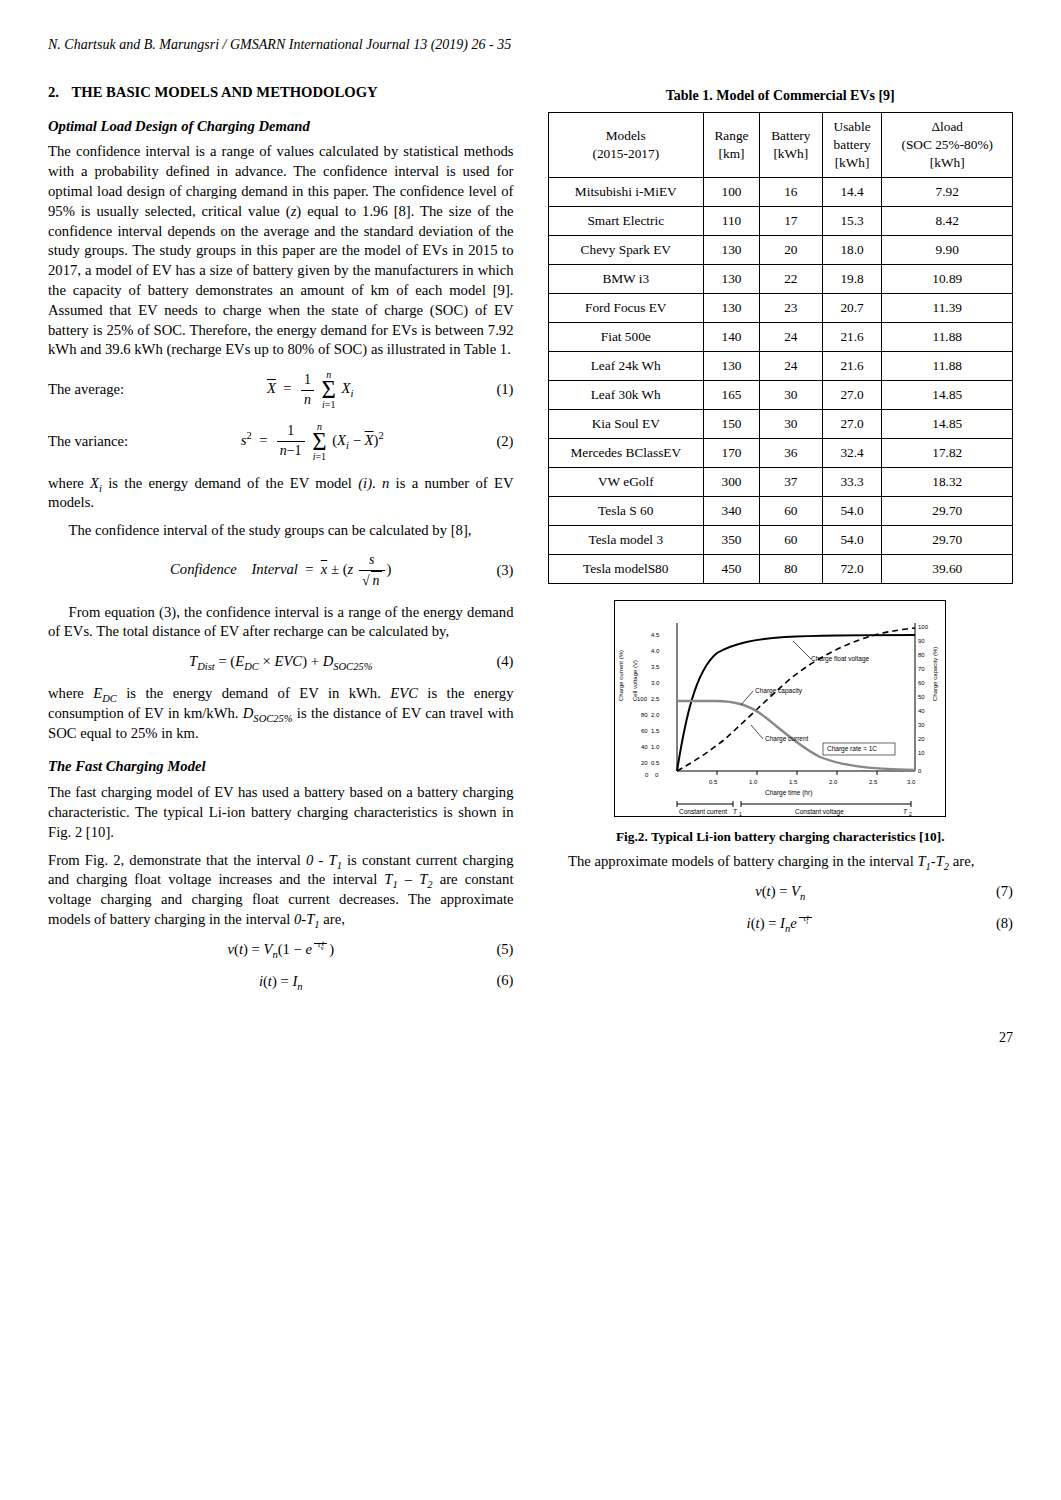N. Chartsuk and B. Marungsri / GMSARN International Journal 13 (2019) 26 - 35
2. THE BASIC MODELS AND METHODOLOGY
Optimal Load Design of Charging Demand
The confidence interval is a range of values calculated by statistical methods with a probability defined in advance. The confidence interval is used for optimal load design of charging demand in this paper. The confidence level of 95% is usually selected, critical value (z) equal to 1.96 [8]. The size of the confidence interval depends on the average and the standard deviation of the study groups. The study groups in this paper are the model of EVs in 2015 to 2017, a model of EV has a size of battery given by the manufacturers in which the capacity of battery demonstrates an amount of km of each model [9]. Assumed that EV needs to charge when the state of charge (SOC) of EV battery is 25% of SOC. Therefore, the energy demand for EVs is between 7.92 kWh and 39.6 kWh (recharge EVs up to 80% of SOC) as illustrated in Table 1.
The average: X = 1 n nΣi=1 Xi (1)
The variance: s2 = 1 n−1 nΣi=1 (Xi − X)2 (2)
where Xi is the energy demand of the EV model (i). n is a number of EV models.
The confidence interval of the study groups can be calculated by [8],
Confidence Interval = x ± (z s n) (3)
From equation (3), the confidence interval is a range of the energy demand of EVs. The total distance of EV after recharge can be calculated by,
TDist = (EDC × EVC) + DSOC25% (4)
where EDC is the energy demand of EV in kWh. EVC is the energy consumption of EV in km/kWh. DSOC25% is the distance of EV can travel with SOC equal to 25% in km.
The Fast Charging Model
The fast charging model of EV has used a battery based on a battery charging characteristic. The typical Li-ion battery charging characteristics is shown in Fig. 2 [10].
From Fig. 2, demonstrate that the interval 0 - T1 is constant current charging and charging float voltage increases and the interval T1 – T2 are constant voltage charging and charging float current decreases. The approximate models of battery charging in the interval 0-T1 are,
v(t) = Vn(1 − e−t τv) (5)
i(t) = In (6)
Table 1. Model of Commercial EVs [9]
| Models (2015-2017) | Range [km] | Battery [kWh] | Usable battery [kWh] | Δload (SOC 25%-80%) [kWh] |
| --- | --- | --- | --- | --- |
| Mitsubishi i-MiEV | 100 | 16 | 14.4 | 7.92 |
| Smart Electric | 110 | 17 | 15.3 | 8.42 |
| Chevy Spark EV | 130 | 20 | 18.0 | 9.90 |
| BMW i3 | 130 | 22 | 19.8 | 10.89 |
| Ford Focus EV | 130 | 23 | 20.7 | 11.39 |
| Fiat 500e | 140 | 24 | 21.6 | 11.88 |
| Leaf 24k Wh | 130 | 24 | 21.6 | 11.88 |
| Leaf 30k Wh | 165 | 30 | 27.0 | 14.85 |
| Kia Soul EV | 150 | 30 | 27.0 | 14.85 |
| Mercedes BClassEV | 170 | 36 | 32.4 | 17.82 |
| VW eGolf | 300 | 37 | 33.3 | 18.32 |
| Tesla S 60 | 340 | 60 | 54.0 | 29.70 |
| Tesla model 3 | 350 | 60 | 54.0 | 29.70 |
| Tesla modelS80 | 450 | 80 | 72.0 | 39.60 |
Charge current (%) Cell voltage (V) 4.5 4.0 3.5 3.0 2.5 2.0 1.5 1.0 0.5 0 100 80 60 40 20 0 Charge capacity (%) 100 90 80 70 60 50 40 30 20 10 0 0.5 1.0 1.5 2.0 2.5 3.0 Charge time (hr) Charge float voltage Charge capacity Charge current Charge rate = 1C Constant current T 1 Constant voltage T 2
Fig.2. Typical Li-ion battery charging characteristics [10].
The approximate models of battery charging in the interval T1-T2 are,
v(t) = Vn (7)
i(t) = Ine−t τi (8)
27